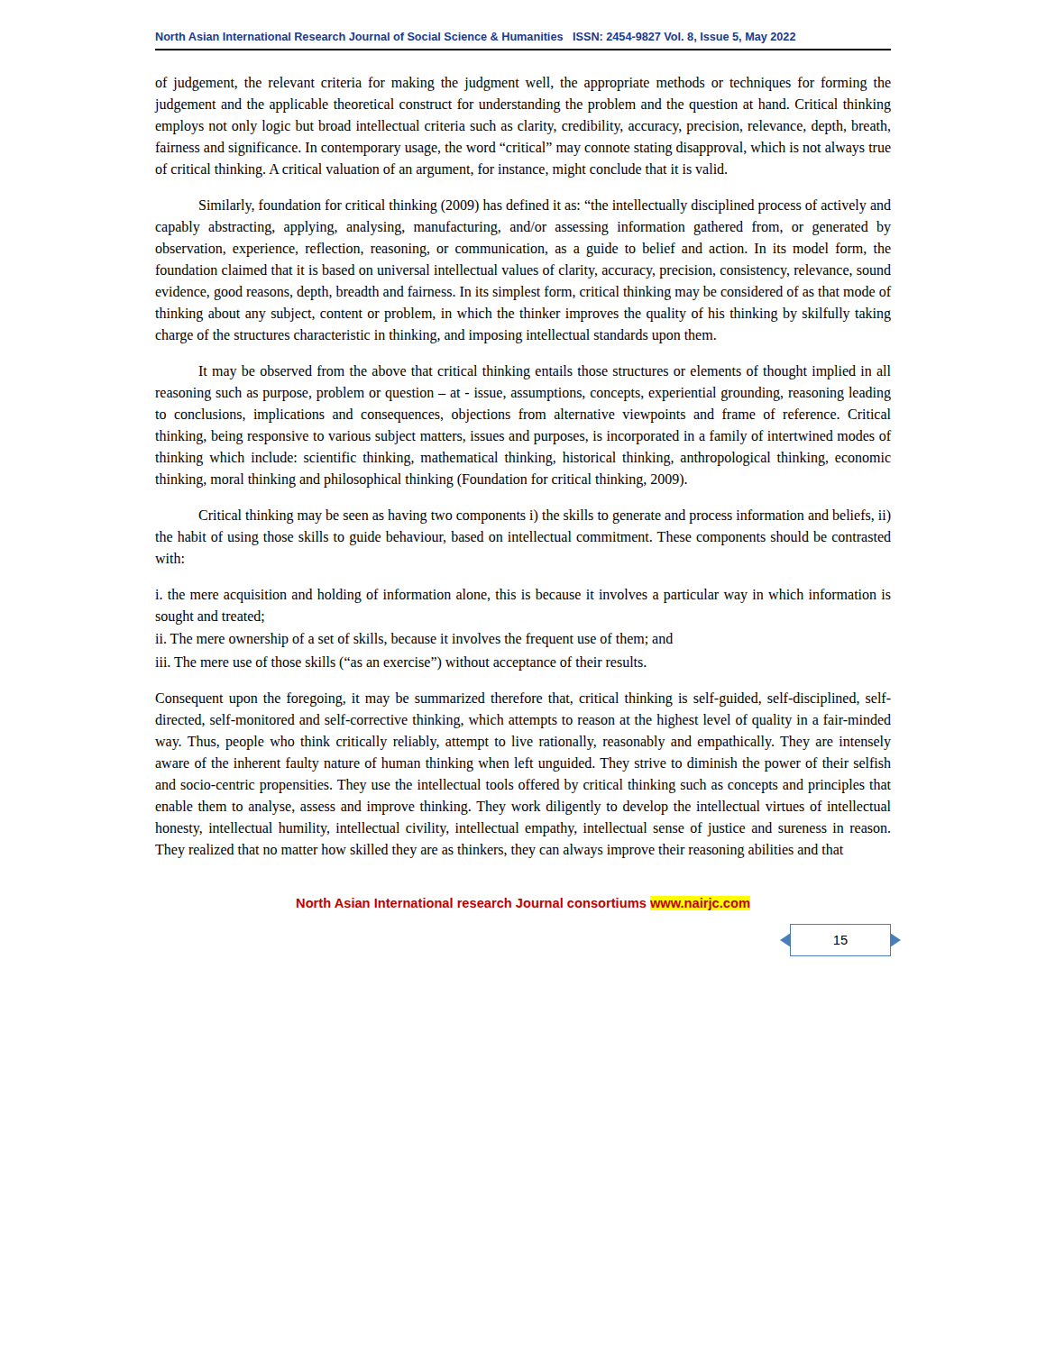North Asian International Research Journal of Social Science & Humanities ISSN: 2454-9827 Vol. 8, Issue 5, May 2022
of judgement, the relevant criteria for making the judgment well, the appropriate methods or techniques for forming the judgement and the applicable theoretical construct for understanding the problem and the question at hand. Critical thinking employs not only logic but broad intellectual criteria such as clarity, credibility, accuracy, precision, relevance, depth, breath, fairness and significance. In contemporary usage, the word “critical” may connote stating disapproval, which is not always true of critical thinking. A critical valuation of an argument, for instance, might conclude that it is valid.
Similarly, foundation for critical thinking (2009) has defined it as: “the intellectually disciplined process of actively and capably abstracting, applying, analysing, manufacturing, and/or assessing information gathered from, or generated by observation, experience, reflection, reasoning, or communication, as a guide to belief and action. In its model form, the foundation claimed that it is based on universal intellectual values of clarity, accuracy, precision, consistency, relevance, sound evidence, good reasons, depth, breadth and fairness. In its simplest form, critical thinking may be considered of as that mode of thinking about any subject, content or problem, in which the thinker improves the quality of his thinking by skilfully taking charge of the structures characteristic in thinking, and imposing intellectual standards upon them.
It may be observed from the above that critical thinking entails those structures or elements of thought implied in all reasoning such as purpose, problem or question – at - issue, assumptions, concepts, experiential grounding, reasoning leading to conclusions, implications and consequences, objections from alternative viewpoints and frame of reference. Critical thinking, being responsive to various subject matters, issues and purposes, is incorporated in a family of intertwined modes of thinking which include: scientific thinking, mathematical thinking, historical thinking, anthropological thinking, economic thinking, moral thinking and philosophical thinking (Foundation for critical thinking, 2009).
Critical thinking may be seen as having two components i) the skills to generate and process information and beliefs, ii) the habit of using those skills to guide behaviour, based on intellectual commitment. These components should be contrasted with:
i. the mere acquisition and holding of information alone, this is because it involves a particular way in which information is sought and treated;
ii. The mere ownership of a set of skills, because it involves the frequent use of them; and
iii. The mere use of those skills (“as an exercise”) without acceptance of their results.
Consequent upon the foregoing, it may be summarized therefore that, critical thinking is self-guided, self-disciplined, self-directed, self-monitored and self-corrective thinking, which attempts to reason at the highest level of quality in a fair-minded way. Thus, people who think critically reliably, attempt to live rationally, reasonably and empathically. They are intensely aware of the inherent faulty nature of human thinking when left unguided. They strive to diminish the power of their selfish and socio-centric propensities. They use the intellectual tools offered by critical thinking such as concepts and principles that enable them to analyse, assess and improve thinking. They work diligently to develop the intellectual virtues of intellectual honesty, intellectual humility, intellectual civility, intellectual empathy, intellectual sense of justice and sureness in reason. They realized that no matter how skilled they are as thinkers, they can always improve their reasoning abilities and that
North Asian International research Journal consortiums www.nairjc.com
15